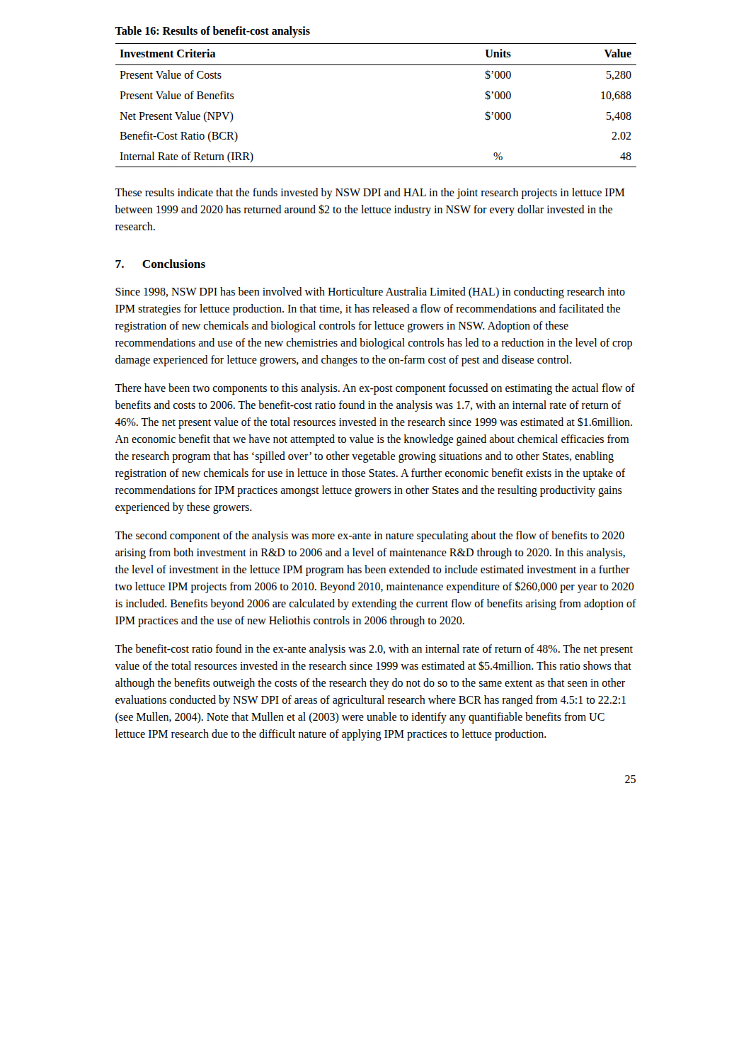Table 16: Results of benefit-cost analysis
| Investment Criteria | Units | Value |
| --- | --- | --- |
| Present Value of Costs | $’000 | 5,280 |
| Present Value of Benefits | $’000 | 10,688 |
| Net Present Value (NPV) | $’000 | 5,408 |
| Benefit-Cost Ratio (BCR) | | 2.02 |
| Internal Rate of Return (IRR) | % | 48 |
These results indicate that the funds invested by NSW DPI and HAL in the joint research projects in lettuce IPM between 1999 and 2020 has returned around $2 to the lettuce industry in NSW for every dollar invested in the research.
7. Conclusions
Since 1998, NSW DPI has been involved with Horticulture Australia Limited (HAL) in conducting research into IPM strategies for lettuce production. In that time, it has released a flow of recommendations and facilitated the registration of new chemicals and biological controls for lettuce growers in NSW. Adoption of these recommendations and use of the new chemistries and biological controls has led to a reduction in the level of crop damage experienced for lettuce growers, and changes to the on-farm cost of pest and disease control.
There have been two components to this analysis. An ex-post component focussed on estimating the actual flow of benefits and costs to 2006. The benefit-cost ratio found in the analysis was 1.7, with an internal rate of return of 46%. The net present value of the total resources invested in the research since 1999 was estimated at $1.6million. An economic benefit that we have not attempted to value is the knowledge gained about chemical efficacies from the research program that has ‘spilled over’ to other vegetable growing situations and to other States, enabling registration of new chemicals for use in lettuce in those States. A further economic benefit exists in the uptake of recommendations for IPM practices amongst lettuce growers in other States and the resulting productivity gains experienced by these growers.
The second component of the analysis was more ex-ante in nature speculating about the flow of benefits to 2020 arising from both investment in R&D to 2006 and a level of maintenance R&D through to 2020. In this analysis, the level of investment in the lettuce IPM program has been extended to include estimated investment in a further two lettuce IPM projects from 2006 to 2010. Beyond 2010, maintenance expenditure of $260,000 per year to 2020 is included. Benefits beyond 2006 are calculated by extending the current flow of benefits arising from adoption of IPM practices and the use of new Heliothis controls in 2006 through to 2020.
The benefit-cost ratio found in the ex-ante analysis was 2.0, with an internal rate of return of 48%. The net present value of the total resources invested in the research since 1999 was estimated at $5.4million. This ratio shows that although the benefits outweigh the costs of the research they do not do so to the same extent as that seen in other evaluations conducted by NSW DPI of areas of agricultural research where BCR has ranged from 4.5:1 to 22.2:1 (see Mullen, 2004). Note that Mullen et al (2003) were unable to identify any quantifiable benefits from UC lettuce IPM research due to the difficult nature of applying IPM practices to lettuce production.
25